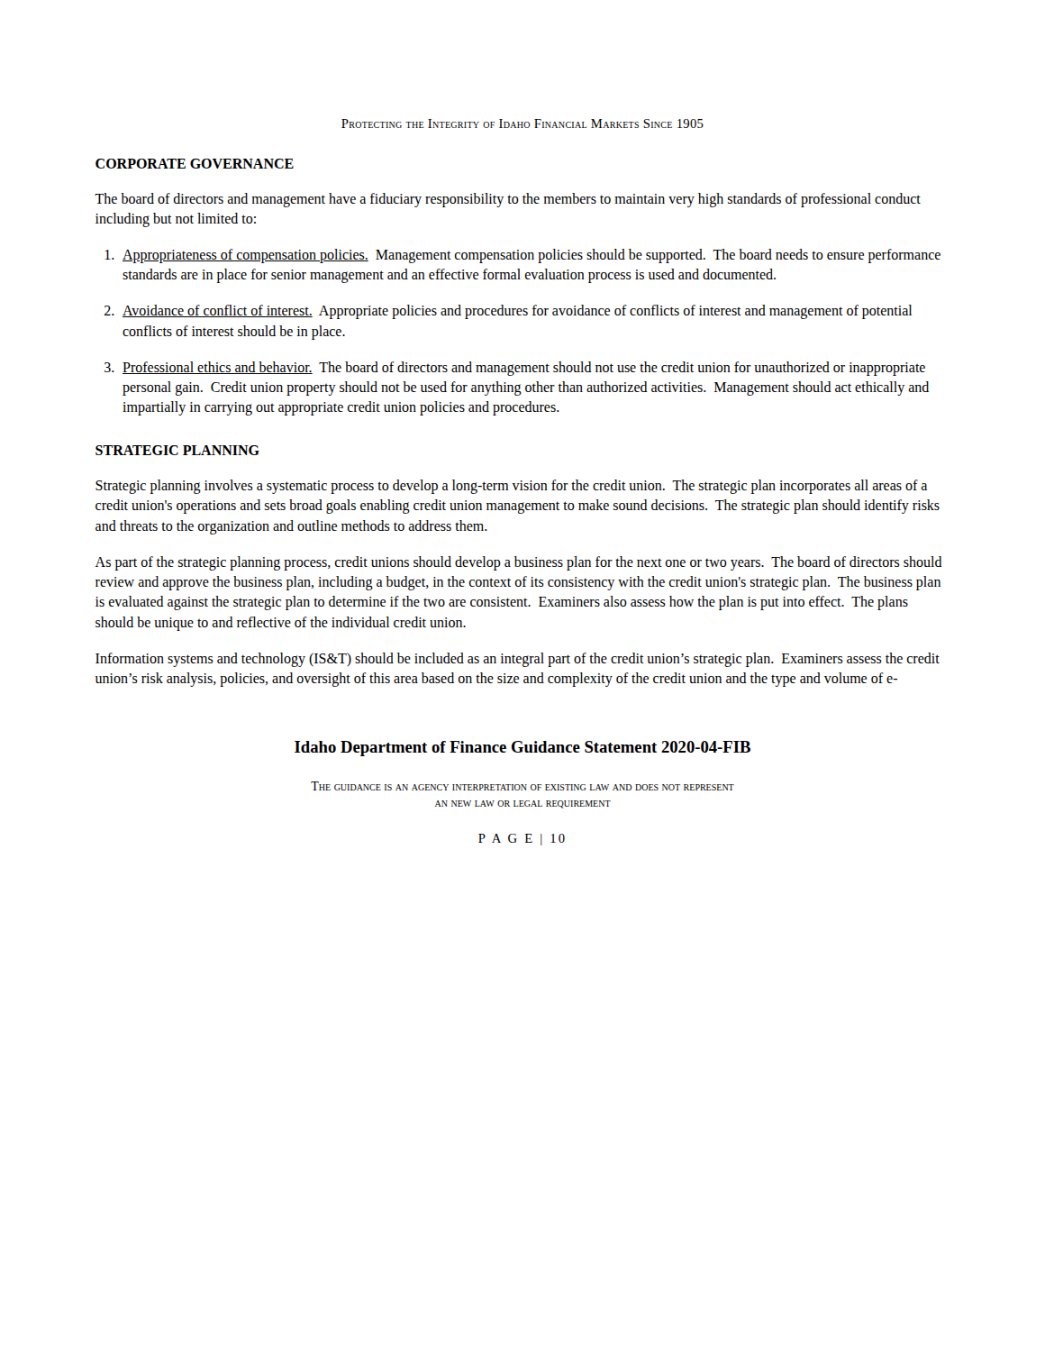Protecting the Integrity of Idaho Financial Markets Since 1905
Corporate Governance
The board of directors and management have a fiduciary responsibility to the members to maintain very high standards of professional conduct including but not limited to:
Appropriateness of compensation policies. Management compensation policies should be supported. The board needs to ensure performance standards are in place for senior management and an effective formal evaluation process is used and documented.
Avoidance of conflict of interest. Appropriate policies and procedures for avoidance of conflicts of interest and management of potential conflicts of interest should be in place.
Professional ethics and behavior. The board of directors and management should not use the credit union for unauthorized or inappropriate personal gain. Credit union property should not be used for anything other than authorized activities. Management should act ethically and impartially in carrying out appropriate credit union policies and procedures.
Strategic Planning
Strategic planning involves a systematic process to develop a long-term vision for the credit union. The strategic plan incorporates all areas of a credit union's operations and sets broad goals enabling credit union management to make sound decisions. The strategic plan should identify risks and threats to the organization and outline methods to address them.
As part of the strategic planning process, credit unions should develop a business plan for the next one or two years. The board of directors should review and approve the business plan, including a budget, in the context of its consistency with the credit union's strategic plan. The business plan is evaluated against the strategic plan to determine if the two are consistent. Examiners also assess how the plan is put into effect. The plans should be unique to and reflective of the individual credit union.
Information systems and technology (IS&T) should be included as an integral part of the credit union’s strategic plan. Examiners assess the credit union’s risk analysis, policies, and oversight of this area based on the size and complexity of the credit union and the type and volume of e-
Idaho Department of Finance Guidance Statement 2020-04-FIB
The guidance is an agency interpretation of existing law and does not represent
an new law or legal requirement
P A G E | 10